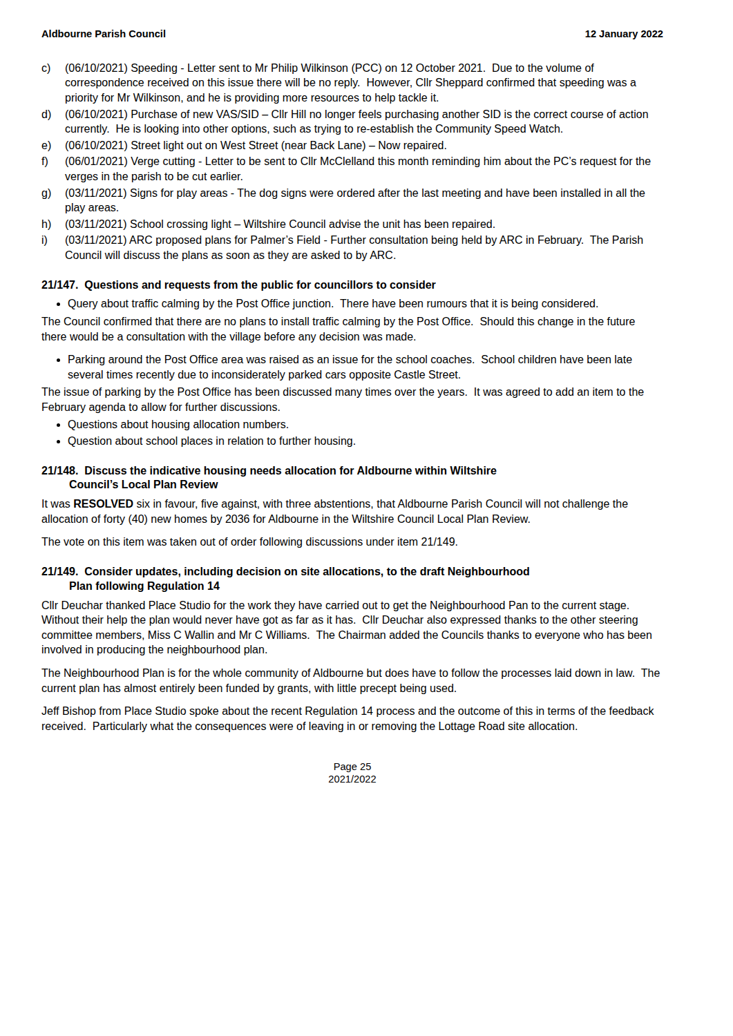Aldbourne Parish Council
12 January 2022
c)(06/10/2021) Speeding - Letter sent to Mr Philip Wilkinson (PCC) on 12 October 2021. Due to the volume of correspondence received on this issue there will be no reply. However, Cllr Sheppard confirmed that speeding was a priority for Mr Wilkinson, and he is providing more resources to help tackle it.
d)(06/10/2021) Purchase of new VAS/SID – Cllr Hill no longer feels purchasing another SID is the correct course of action currently. He is looking into other options, such as trying to re-establish the Community Speed Watch.
e)(06/10/2021) Street light out on West Street (near Back Lane) – Now repaired.
f)(06/01/2021) Verge cutting - Letter to be sent to Cllr McClelland this month reminding him about the PC’s request for the verges in the parish to be cut earlier.
g)(03/11/2021) Signs for play areas - The dog signs were ordered after the last meeting and have been installed in all the play areas.
h)(03/11/2021) School crossing light – Wiltshire Council advise the unit has been repaired.
i)(03/11/2021) ARC proposed plans for Palmer’s Field - Further consultation being held by ARC in February. The Parish Council will discuss the plans as soon as they are asked to by ARC.
21/147. Questions and requests from the public for councillors to consider
Query about traffic calming by the Post Office junction. There have been rumours that it is being considered.
The Council confirmed that there are no plans to install traffic calming by the Post Office. Should this change in the future there would be a consultation with the village before any decision was made.
Parking around the Post Office area was raised as an issue for the school coaches. School children have been late several times recently due to inconsiderately parked cars opposite Castle Street.
The issue of parking by the Post Office has been discussed many times over the years. It was agreed to add an item to the February agenda to allow for further discussions.
Questions about housing allocation numbers.
Question about school places in relation to further housing.
21/148. Discuss the indicative housing needs allocation for Aldbourne within WiltshireCouncil’s Local Plan Review
It was RESOLVED six in favour, five against, with three abstentions, that Aldbourne Parish Council will not challenge the allocation of forty (40) new homes by 2036 for Aldbourne in the Wiltshire Council Local Plan Review.
The vote on this item was taken out of order following discussions under item 21/149.
21/149. Consider updates, including decision on site allocations, to the draft NeighbourhoodPlan following Regulation 14
Cllr Deuchar thanked Place Studio for the work they have carried out to get the Neighbourhood Pan to the current stage. Without their help the plan would never have got as far as it has. Cllr Deuchar also expressed thanks to the other steering committee members, Miss C Wallin and Mr C Williams. The Chairman added the Councils thanks to everyone who has been involved in producing the neighbourhood plan.
The Neighbourhood Plan is for the whole community of Aldbourne but does have to follow the processes laid down in law. The current plan has almost entirely been funded by grants, with little precept being used.
Jeff Bishop from Place Studio spoke about the recent Regulation 14 process and the outcome of this in terms of the feedback received. Particularly what the consequences were of leaving in or removing the Lottage Road site allocation.
Page 25
2021/2022